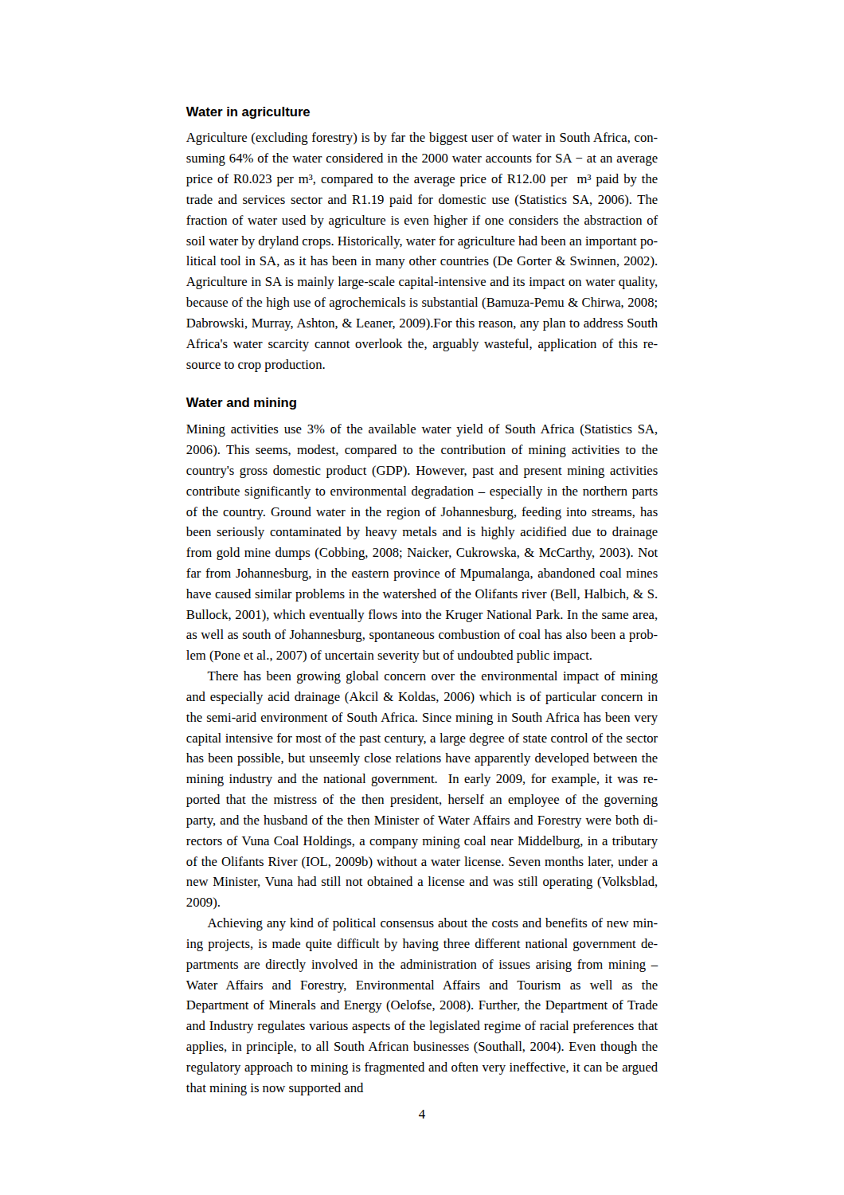Water in agriculture
Agriculture (excluding forestry) is by far the biggest user of water in South Africa, consuming 64% of the water considered in the 2000 water accounts for SA − at an average price of R0.023 per m³, compared to the average price of R12.00 per m³ paid by the trade and services sector and R1.19 paid for domestic use (Statistics SA, 2006). The fraction of water used by agriculture is even higher if one considers the abstraction of soil water by dryland crops. Historically, water for agriculture had been an important political tool in SA, as it has been in many other countries (De Gorter & Swinnen, 2002). Agriculture in SA is mainly large-scale capital-intensive and its impact on water quality, because of the high use of agrochemicals is substantial (Bamuza-Pemu & Chirwa, 2008; Dabrowski, Murray, Ashton, & Leaner, 2009).For this reason, any plan to address South Africa's water scarcity cannot overlook the, arguably wasteful, application of this resource to crop production.
Water and mining
Mining activities use 3% of the available water yield of South Africa (Statistics SA, 2006). This seems, modest, compared to the contribution of mining activities to the country's gross domestic product (GDP). However, past and present mining activities contribute significantly to environmental degradation – especially in the northern parts of the country. Ground water in the region of Johannesburg, feeding into streams, has been seriously contaminated by heavy metals and is highly acidified due to drainage from gold mine dumps (Cobbing, 2008; Naicker, Cukrowska, & McCarthy, 2003). Not far from Johannesburg, in the eastern province of Mpumalanga, abandoned coal mines have caused similar problems in the watershed of the Olifants river (Bell, Halbich, & S. Bullock, 2001), which eventually flows into the Kruger National Park. In the same area, as well as south of Johannesburg, spontaneous combustion of coal has also been a problem (Pone et al., 2007) of uncertain severity but of undoubted public impact.
There has been growing global concern over the environmental impact of mining and especially acid drainage (Akcil & Koldas, 2006) which is of particular concern in the semi-arid environment of South Africa. Since mining in South Africa has been very capital intensive for most of the past century, a large degree of state control of the sector has been possible, but unseemly close relations have apparently developed between the mining industry and the national government. In early 2009, for example, it was reported that the mistress of the then president, herself an employee of the governing party, and the husband of the then Minister of Water Affairs and Forestry were both directors of Vuna Coal Holdings, a company mining coal near Middelburg, in a tributary of the Olifants River (IOL, 2009b) without a water license. Seven months later, under a new Minister, Vuna had still not obtained a license and was still operating (Volksblad, 2009).
Achieving any kind of political consensus about the costs and benefits of new mining projects, is made quite difficult by having three different national government departments are directly involved in the administration of issues arising from mining – Water Affairs and Forestry, Environmental Affairs and Tourism as well as the Department of Minerals and Energy (Oelofse, 2008). Further, the Department of Trade and Industry regulates various aspects of the legislated regime of racial preferences that applies, in principle, to all South African businesses (Southall, 2004). Even though the regulatory approach to mining is fragmented and often very ineffective, it can be argued that mining is now supported and
4